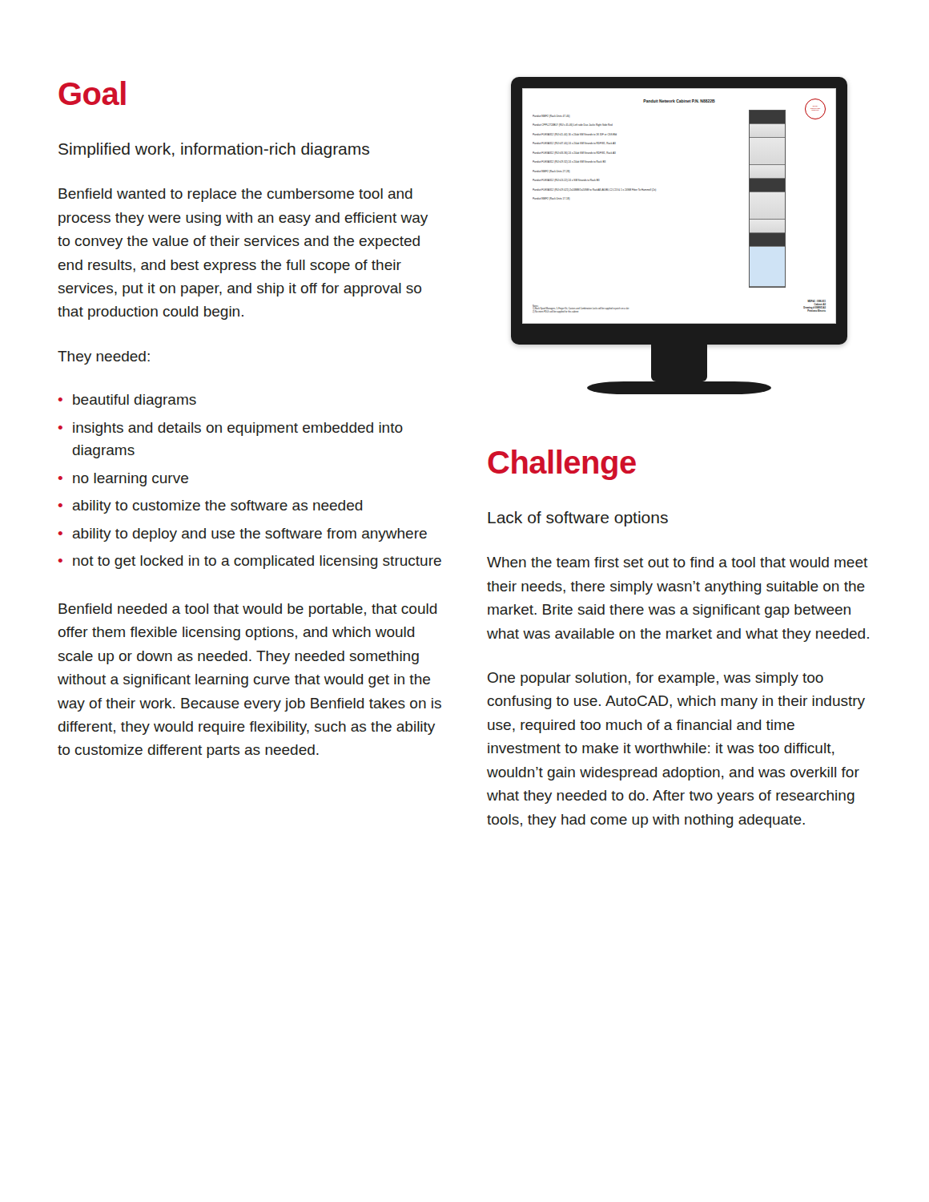Goal
Simplified work, information-rich diagrams
Benfield wanted to replace the cumbersome tool and process they were using with an easy and efficient way to convey the value of their services and the expected end results, and best express the full scope of their services, put it on paper, and ship it off for approval so that production could begin.
They needed:
beautiful diagrams
insights and details on equipment embedded into diagrams
no learning curve
ability to customize the software as needed
ability to deploy and use the software from anywhere
not to get locked in to a complicated licensing structure
Benfield needed a tool that would be portable, that could offer them flexible licensing options, and which would scale up or down as needed. They needed something without a significant learning curve that would get in the way of their work. Because every job Benfield takes on is different, they would require flexibility, such as the ability to customize different parts as needed.
Panduit Network Cabinet P.N. N8822B
BICSI
CERTIFIED
DESIGN
Panduit NMF2 (Rack Units 47-46)
Panduit CPPL2724BLY (RU's 45-46) Left side Duo Jacks Right Side Red
Panduit FLEXA312 (RU's11-44) 16 x 24ab SM Strands to 1K IDF or CSS Bld
Panduit FLEXA312 (RU's37-40) 24 x 24ab SM Strands to RDFW1, Rack A3
Panduit FLEXA312 (RU's33-36) 24 x 24ab SM Strands to RDFW1, Rack A3
Panduit FLEXA312 (RU's19-32) 24 x 24ab SM Strands to Rack B3
Panduit NMF2 (Rack Units 27-28)
Panduit FLEXA312 (RU's13-22) 24 x SM Strands to Rack B3
Panduit FLEXA312 (RU's19-021) 2x24MM/1x24SM to RackA3,A6,B6,C2,C13 & 1 x 24SM Fiber To Hammell (2x)
Panduit NMF2 (Rack Units 17-18)
Notes:
1) Back Spool Managers, 5-Finger Kit, Castors and Combination Locks will be supplied to patch on a slot
2) No intent PDU's will be supplied for this cabinet
MDF#2 : 0SN-911
Cabinet A3
Drawing # 00M911A3
Primiano Electric
Challenge
Lack of software options
When the team first set out to find a tool that would meet their needs, there simply wasn’t anything suitable on the market. Brite said there was a significant gap between what was available on the market and what they needed.
One popular solution, for example, was simply too confusing to use. AutoCAD, which many in their industry use, required too much of a financial and time investment to make it worthwhile: it was too difficult, wouldn’t gain widespread adoption, and was overkill for what they needed to do. After two years of researching tools, they had come up with nothing adequate.